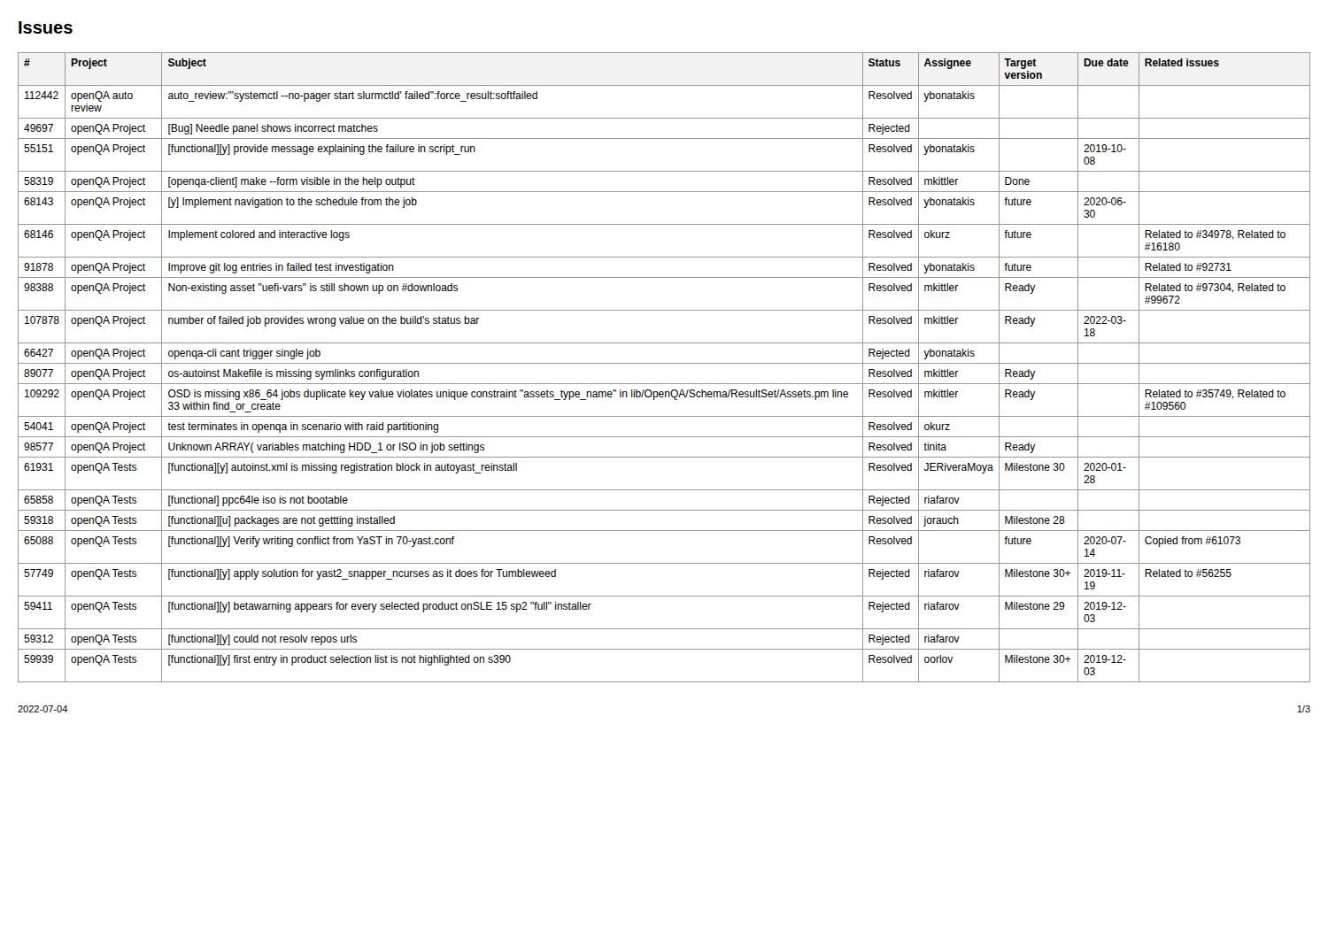Issues
| # | Project | Subject | Status | Assignee | Target version | Due date | Related issues |
| --- | --- | --- | --- | --- | --- | --- | --- |
| 112442 | openQA auto review | auto_review:"'systemctl --no-pager start slurmctld' failed":force_result:softfailed | Resolved | ybonatakis | | | |
| 49697 | openQA Project | [Bug] Needle panel shows incorrect matches | Rejected | | | | |
| 55151 | openQA Project | [functional][y] provide message explaining the failure in script_run | Resolved | ybonatakis | | 2019-10-08 | |
| 58319 | openQA Project | [openqa-client] make --form visible in the help output | Resolved | mkittler | Done | | |
| 68143 | openQA Project | [y] Implement navigation to the schedule from the job | Resolved | ybonatakis | future | 2020-06-30 | |
| 68146 | openQA Project | Implement colored and interactive logs | Resolved | okurz | future | | Related to #34978, Related to #16180 |
| 91878 | openQA Project | Improve git log entries in failed test investigation | Resolved | ybonatakis | future | | Related to #92731 |
| 98388 | openQA Project | Non-existing asset "uefi-vars" is still shown up on #downloads | Resolved | mkittler | Ready | | Related to #97304, Related to #99672 |
| 107878 | openQA Project | number of failed job provides wrong value on the build's status bar | Resolved | mkittler | Ready | 2022-03-18 | |
| 66427 | openQA Project | openqa-cli cant trigger single job | Rejected | ybonatakis | | | |
| 89077 | openQA Project | os-autoinst Makefile is missing symlinks configuration | Resolved | mkittler | Ready | | |
| 109292 | openQA Project | OSD is missing x86_64 jobs duplicate key value violates unique constraint "assets_type_name" in lib/OpenQA/Schema/ResultSet/Assets.pm line 33 within find_or_create | Resolved | mkittler | Ready | | Related to #35749, Related to #109560 |
| 54041 | openQA Project | test terminates in openqa in scenario with raid partitioning | Resolved | okurz | | | |
| 98577 | openQA Project | Unknown ARRAY( variables matching HDD_1 or ISO in job settings | Resolved | tinita | Ready | | |
| 61931 | openQA Tests | [functiona][y] autoinst.xml is missing registration block in autoyast_reinstall | Resolved | JERiveraMoya | Milestone 30 | 2020-01-28 | |
| 65858 | openQA Tests | [functional] ppc64le iso is not bootable | Rejected | riafarov | | | |
| 59318 | openQA Tests | [functional][u] packages are not gettting installed | Resolved | jorauch | Milestone 28 | | |
| 65088 | openQA Tests | [functional][y] Verify writing conflict from YaST in 70-yast.conf | Resolved | | future | 2020-07-14 | Copied from #61073 |
| 57749 | openQA Tests | [functional][y] apply solution for yast2_snapper_ncurses as it does for Tumbleweed | Rejected | riafarov | Milestone 30+ | 2019-11-19 | Related to #56255 |
| 59411 | openQA Tests | [functional][y] betawarning appears for every selected product onSLE 15 sp2 "full" installer | Rejected | riafarov | Milestone 29 | 2019-12-03 | |
| 59312 | openQA Tests | [functional][y] could not resolv repos urls | Rejected | riafarov | | | |
| 59939 | openQA Tests | [functional][y] first entry in product selection list is not highlighted on s390 | Resolved | oorlov | Milestone 30+ | 2019-12-03 | |
2022-07-04 1/3